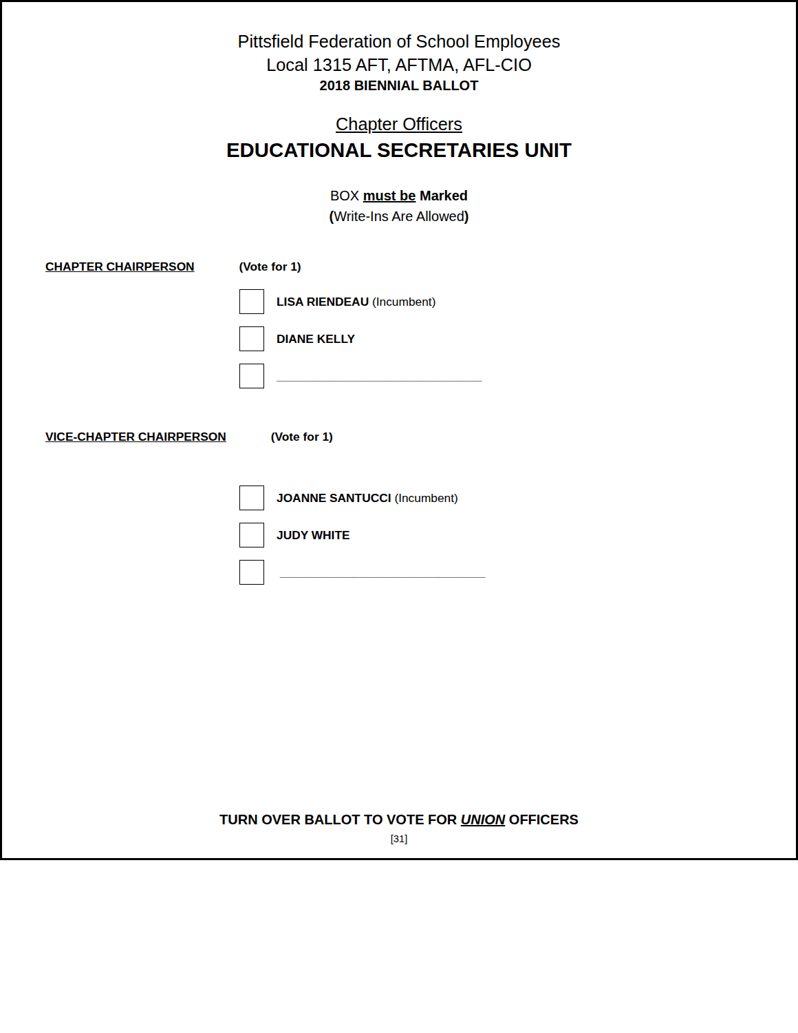Pittsfield Federation of School Employees
Local 1315 AFT, AFTMA, AFL-CIO
2018 BIENNIAL BALLOT
Chapter Officers
EDUCATIONAL SECRETARIES UNIT
BOX must be Marked
(Write-Ins Are Allowed)
CHAPTER CHAIRPERSON (Vote for 1)
LISA RIENDEAU (Incumbent)
DIANE KELLY
_______________________________
VICE-CHAPTER CHAIRPERSON (Vote for 1)
JOANNE SANTUCCI (Incumbent)
JUDY WHITE
_______________________________
TURN OVER BALLOT TO VOTE FOR UNION OFFICERS
[31]